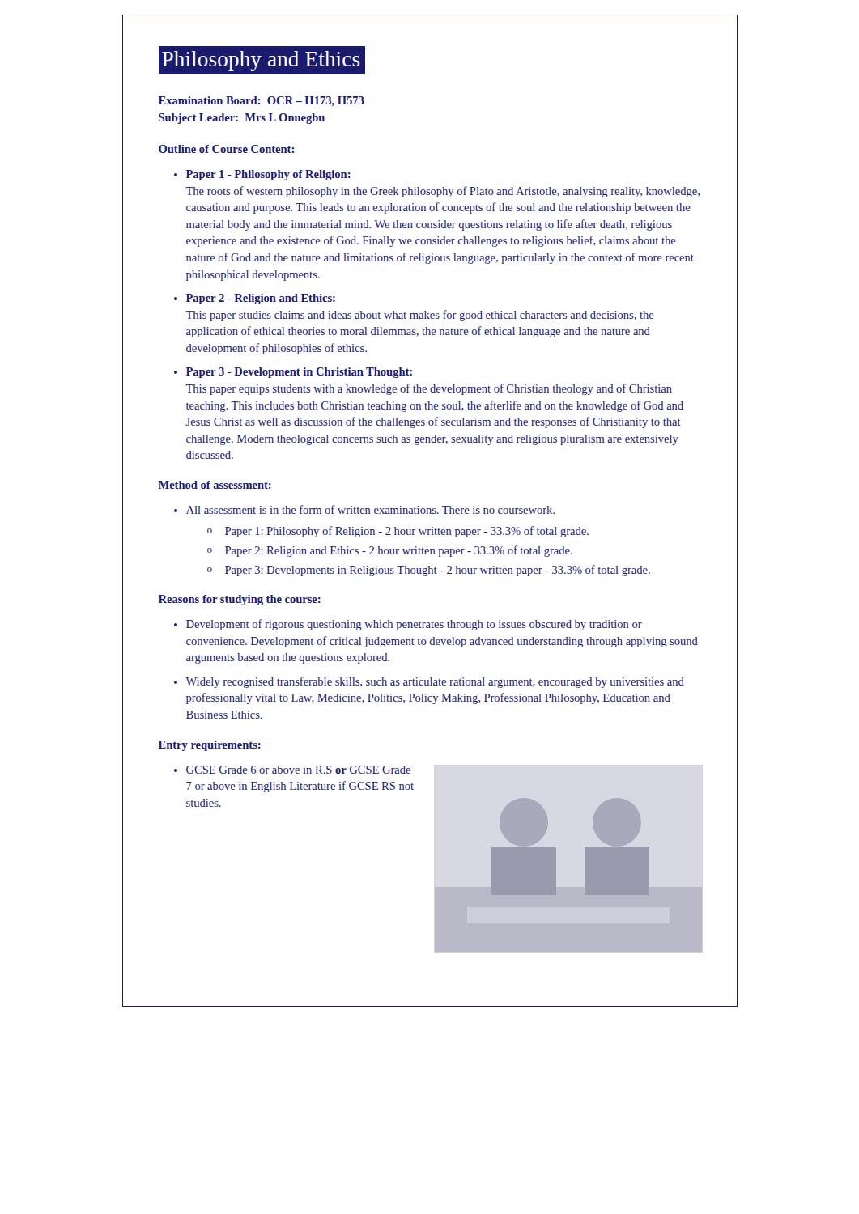Philosophy and Ethics
Examination Board: OCR – H173, H573
Subject Leader: Mrs L Onuegbu
Outline of Course Content:
Paper 1 - Philosophy of Religion:
The roots of western philosophy in the Greek philosophy of Plato and Aristotle, analysing reality, knowledge, causation and purpose. This leads to an exploration of concepts of the soul and the relationship between the material body and the immaterial mind. We then consider questions relating to life after death, religious experience and the existence of God. Finally we consider challenges to religious belief, claims about the nature of God and the nature and limitations of religious language, particularly in the context of more recent philosophical developments.
Paper 2 - Religion and Ethics:
This paper studies claims and ideas about what makes for good ethical characters and decisions, the application of ethical theories to moral dilemmas, the nature of ethical language and the nature and development of philosophies of ethics.
Paper 3 - Development in Christian Thought:
This paper equips students with a knowledge of the development of Christian theology and of Christian teaching. This includes both Christian teaching on the soul, the afterlife and on the knowledge of God and Jesus Christ as well as discussion of the challenges of secularism and the responses of Christianity to that challenge. Modern theological concerns such as gender, sexuality and religious pluralism are extensively discussed.
Method of assessment:
All assessment is in the form of written examinations. There is no coursework.
Paper 1: Philosophy of Religion - 2 hour written paper - 33.3% of total grade.
Paper 2: Religion and Ethics - 2 hour written paper - 33.3% of total grade.
Paper 3: Developments in Religious Thought - 2 hour written paper - 33.3% of total grade.
Reasons for studying the course:
Development of rigorous questioning which penetrates through to issues obscured by tradition or convenience. Development of critical judgement to develop advanced understanding through applying sound arguments based on the questions explored.
Widely recognised transferable skills, such as articulate rational argument, encouraged by universities and professionally vital to Law, Medicine, Politics, Policy Making, Professional Philosophy, Education and Business Ethics.
Entry requirements:
GCSE Grade 6 or above in R.S or GCSE Grade 7 or above in English Literature if GCSE RS not studies.